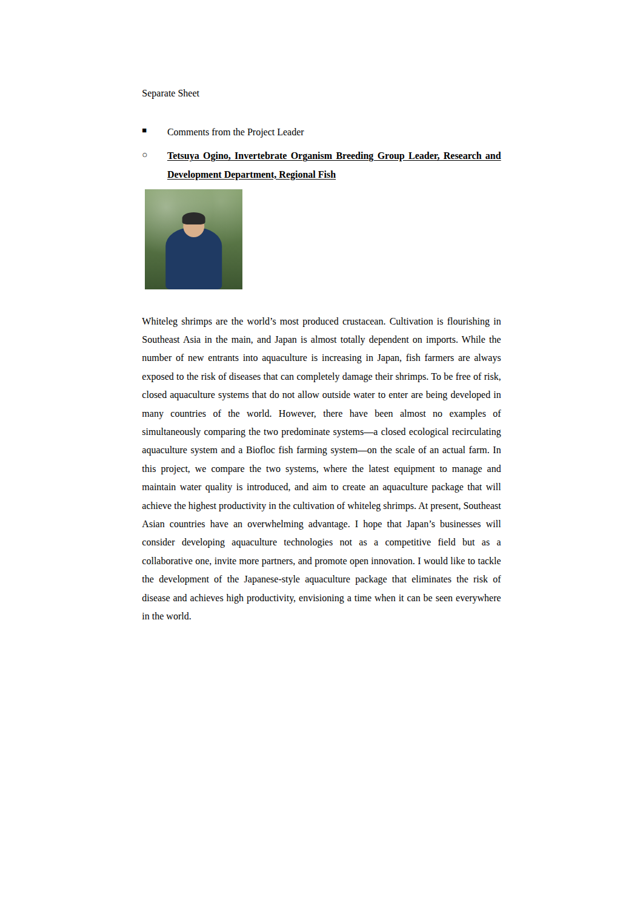Separate Sheet
Comments from the Project Leader
Tetsuya Ogino, Invertebrate Organism Breeding Group Leader, Research and Development Department, Regional Fish
Whiteleg shrimps are the world’s most produced crustacean. Cultivation is flourishing in Southeast Asia in the main, and Japan is almost totally dependent on imports. While the number of new entrants into aquaculture is increasing in Japan, fish farmers are always exposed to the risk of diseases that can completely damage their shrimps. To be free of risk, closed aquaculture systems that do not allow outside water to enter are being developed in many countries of the world. However, there have been almost no examples of simultaneously comparing the two predominate systems—a closed ecological recirculating aquaculture system and a Biofloc fish farming system—on the scale of an actual farm. In this project, we compare the two systems, where the latest equipment to manage and maintain water quality is introduced, and aim to create an aquaculture package that will achieve the highest productivity in the cultivation of whiteleg shrimps. At present, Southeast Asian countries have an overwhelming advantage. I hope that Japan’s businesses will consider developing aquaculture technologies not as a competitive field but as a collaborative one, invite more partners, and promote open innovation. I would like to tackle the development of the Japanese-style aquaculture package that eliminates the risk of disease and achieves high productivity, envisioning a time when it can be seen everywhere in the world.